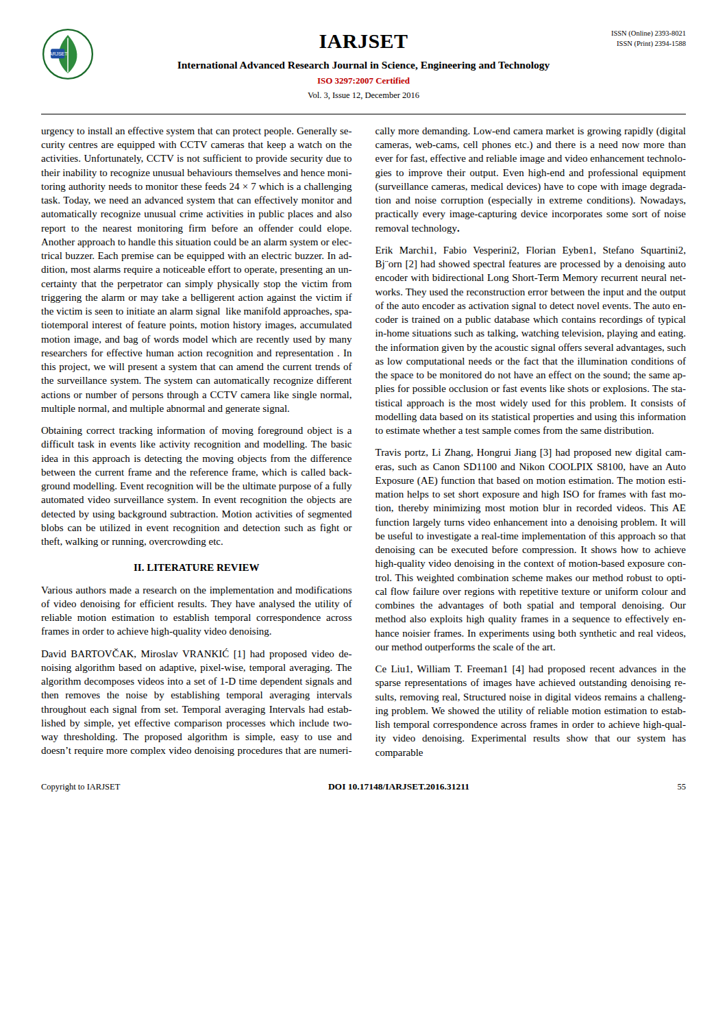IARJSET
ISSN (Online) 2393-8021
ISSN (Print) 2394-1588
IARJSET
International Advanced Research Journal in Science, Engineering and Technology
ISO 3297:2007 Certified
Vol. 3, Issue 12, December 2016
urgency to install an effective system that can protect people. Generally security centres are equipped with CCTV cameras that keep a watch on the activities. Unfortunately, CCTV is not sufficient to provide security due to their inability to recognize unusual behaviours themselves and hence monitoring authority needs to monitor these feeds 24 × 7 which is a challenging task. Today, we need an advanced system that can effectively monitor and automatically recognize unusual crime activities in public places and also report to the nearest monitoring firm before an offender could elope. Another approach to handle this situation could be an alarm system or electrical buzzer. Each premise can be equipped with an electric buzzer. In addition, most alarms require a noticeable effort to operate, presenting an uncertainty that the perpetrator can simply physically stop the victim from triggering the alarm or may take a belligerent action against the victim if the victim is seen to initiate an alarm signal like manifold approaches, spatiotemporal interest of feature points, motion history images, accumulated motion image, and bag of words model which are recently used by many researchers for effective human action recognition and representation . In this project, we will present a system that can amend the current trends of the surveillance system. The system can automatically recognize different actions or number of persons through a CCTV camera like single normal, multiple normal, and multiple abnormal and generate signal.
Obtaining correct tracking information of moving foreground object is a difficult task in events like activity recognition and modelling. The basic idea in this approach is detecting the moving objects from the difference between the current frame and the reference frame, which is called background modelling. Event recognition will be the ultimate purpose of a fully automated video surveillance system. In event recognition the objects are detected by using background subtraction. Motion activities of segmented blobs can be utilized in event recognition and detection such as fight or theft, walking or running, overcrowding etc.
II. LITERATURE REVIEW
Various authors made a research on the implementation and modifications of video denoising for efficient results. They have analysed the utility of reliable motion estimation to establish temporal correspondence across frames in order to achieve high-quality video denoising.
David BARTOVČAK, Miroslav VRANKIĆ [1] had proposed video denoising algorithm based on adaptive, pixel-wise, temporal averaging. The algorithm decomposes videos into a set of 1-D time dependent signals and then removes the noise by establishing temporal averaging intervals throughout each signal from set. Temporal averaging Intervals had established by simple, yet effective comparison processes which include two-way thresholding. The proposed algorithm is simple, easy to use and doesn’t require more complex video denoising procedures that are numerically more demanding. Low-end camera market is growing rapidly (digital cameras, web-cams, cell phones etc.) and there is a need now more than ever for fast, effective and reliable image and video enhancement technologies to improve their output. Even high-end and professional equipment (surveillance cameras, medical devices) have to cope with image degradation and noise corruption (especially in extreme conditions). Nowadays, practically every image-capturing device incorporates some sort of noise removal technology.
Erik Marchi1, Fabio Vesperini2, Florian Eyben1, Stefano Squartini2, Bj¨orn [2] had showed spectral features are processed by a denoising auto encoder with bidirectional Long Short-Term Memory recurrent neural networks. They used the reconstruction error between the input and the output of the auto encoder as activation signal to detect novel events. The auto encoder is trained on a public database which contains recordings of typical in-home situations such as talking, watching television, playing and eating. the information given by the acoustic signal offers several advantages, such as low computational needs or the fact that the illumination conditions of the space to be monitored do not have an effect on the sound; the same applies for possible occlusion or fast events like shots or explosions. The statistical approach is the most widely used for this problem. It consists of modelling data based on its statistical properties and using this information to estimate whether a test sample comes from the same distribution.
Travis portz, Li Zhang, Hongrui Jiang [3] had proposed new digital cameras, such as Canon SD1100 and Nikon COOLPIX S8100, have an Auto Exposure (AE) function that based on motion estimation. The motion estimation helps to set short exposure and high ISO for frames with fast motion, thereby minimizing most motion blur in recorded videos. This AE function largely turns video enhancement into a denoising problem. It will be useful to investigate a real-time implementation of this approach so that denoising can be executed before compression. It shows how to achieve high-quality video denoising in the context of motion-based exposure control. This weighted combination scheme makes our method robust to optical flow failure over regions with repetitive texture or uniform colour and combines the advantages of both spatial and temporal denoising. Our method also exploits high quality frames in a sequence to effectively enhance noisier frames. In experiments using both synthetic and real videos, our method outperforms the scale of the art.
Ce Liu1, William T. Freeman1 [4] had proposed recent advances in the sparse representations of images have achieved outstanding denoising results, removing real, Structured noise in digital videos remains a challenging problem. We showed the utility of reliable motion estimation to establish temporal correspondence across frames in order to achieve high-quality video denoising. Experimental results show that our system has comparable
Copyright to IARJSET DOI 10.17148/IARJSET.2016.31211 55